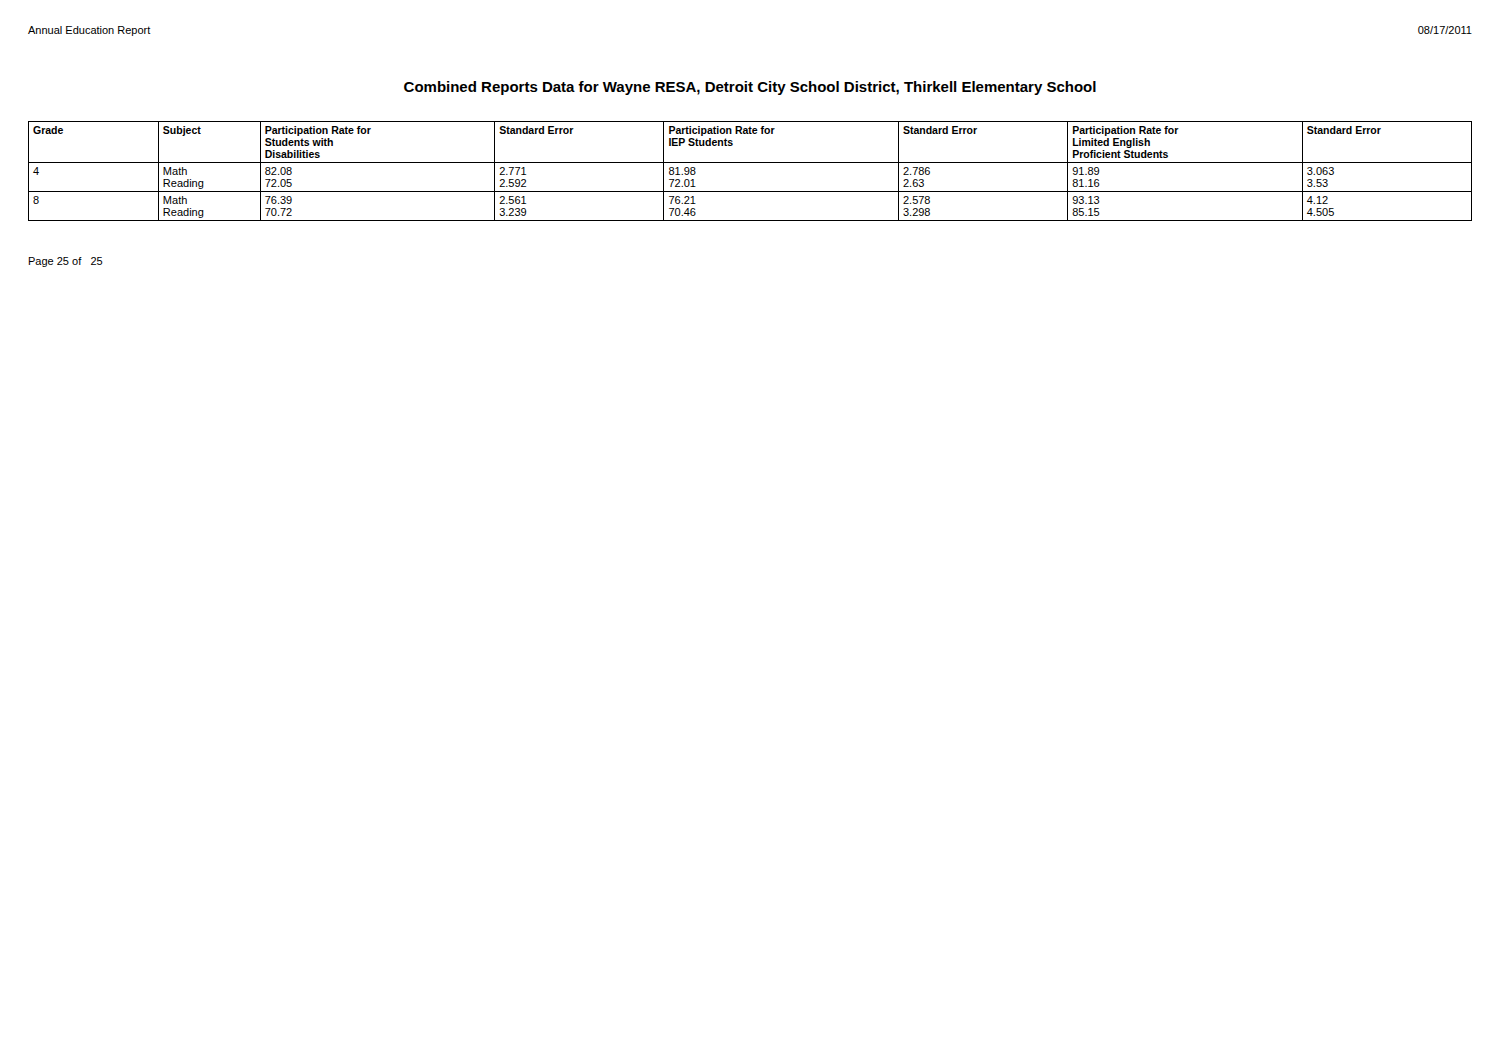Annual Education Report 08/17/2011
Combined Reports Data for Wayne RESA, Detroit City School District, Thirkell Elementary School
| Grade | Subject | Participation Rate for Students with Disabilities | Standard Error | Participation Rate for IEP Students | Standard Error | Participation Rate for Limited English Proficient Students | Standard Error |
| --- | --- | --- | --- | --- | --- | --- | --- |
| 4 | Math Reading | 82.08 72.05 | 2.771 2.592 | 81.98 72.01 | 2.786 2.63 | 91.89 81.16 | 3.063 3.53 |
| 8 | Math Reading | 76.39 70.72 | 2.561 3.239 | 76.21 70.46 | 2.578 3.298 | 93.13 85.15 | 4.12 4.505 |
Page 25 of 25